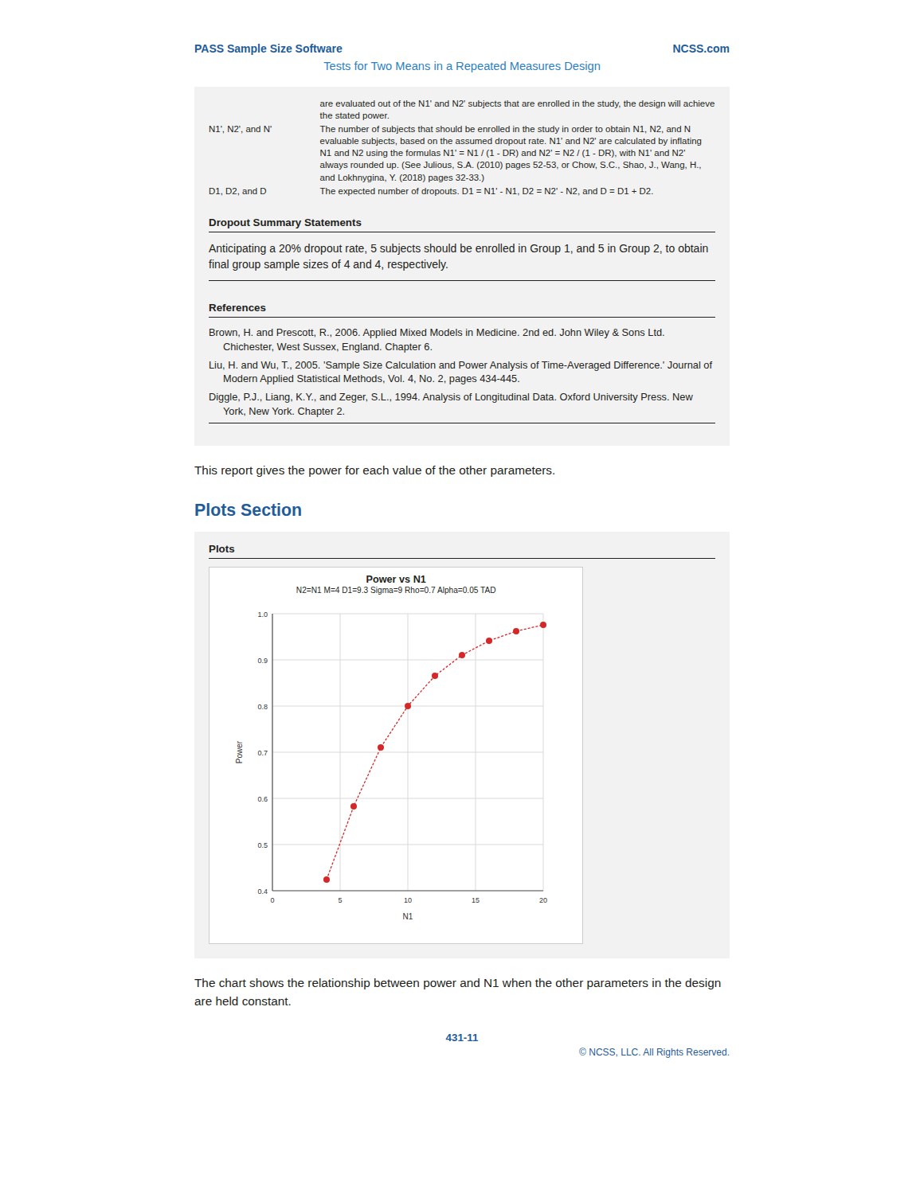PASS Sample Size Software
NCSS.com
Tests for Two Means in a Repeated Measures Design
| | are evaluated out of the N1' and N2' subjects that are enrolled in the study, the design will achieve the stated power. |
| N1', N2', and N' | The number of subjects that should be enrolled in the study in order to obtain N1, N2, and N evaluable subjects, based on the assumed dropout rate. N1' and N2' are calculated by inflating N1 and N2 using the formulas N1' = N1 / (1 - DR) and N2' = N2 / (1 - DR), with N1' and N2' always rounded up. (See Julious, S.A. (2010) pages 52-53, or Chow, S.C., Shao, J., Wang, H., and Lokhnygina, Y. (2018) pages 32-33.) |
| D1, D2, and D | The expected number of dropouts. D1 = N1' - N1, D2 = N2' - N2, and D = D1 + D2. |
Dropout Summary Statements
Anticipating a 20% dropout rate, 5 subjects should be enrolled in Group 1, and 5 in Group 2, to obtain final group sample sizes of 4 and 4, respectively.
References
Brown, H. and Prescott, R., 2006. Applied Mixed Models in Medicine. 2nd ed. John Wiley & Sons Ltd. Chichester, West Sussex, England. Chapter 6.
Liu, H. and Wu, T., 2005. 'Sample Size Calculation and Power Analysis of Time-Averaged Difference.' Journal of Modern Applied Statistical Methods, Vol. 4, No. 2, pages 434-445.
Diggle, P.J., Liang, K.Y., and Zeger, S.L., 1994. Analysis of Longitudinal Data. Oxford University Press. New York, New York. Chapter 2.
This report gives the power for each value of the other parameters.
Plots Section
Plots
Power vs N1
N2=N1 M=4 D1=9.3 Sigma=9 Rho=0.7 Alpha=0.05 TAD
1.0 0.9 0.8 0.7 0.6 0.5 0.4 0 5 10 15 20 N1 Power
The chart shows the relationship between power and N1 when the other parameters in the design are held constant.
431-11
© NCSS, LLC. All Rights Reserved.